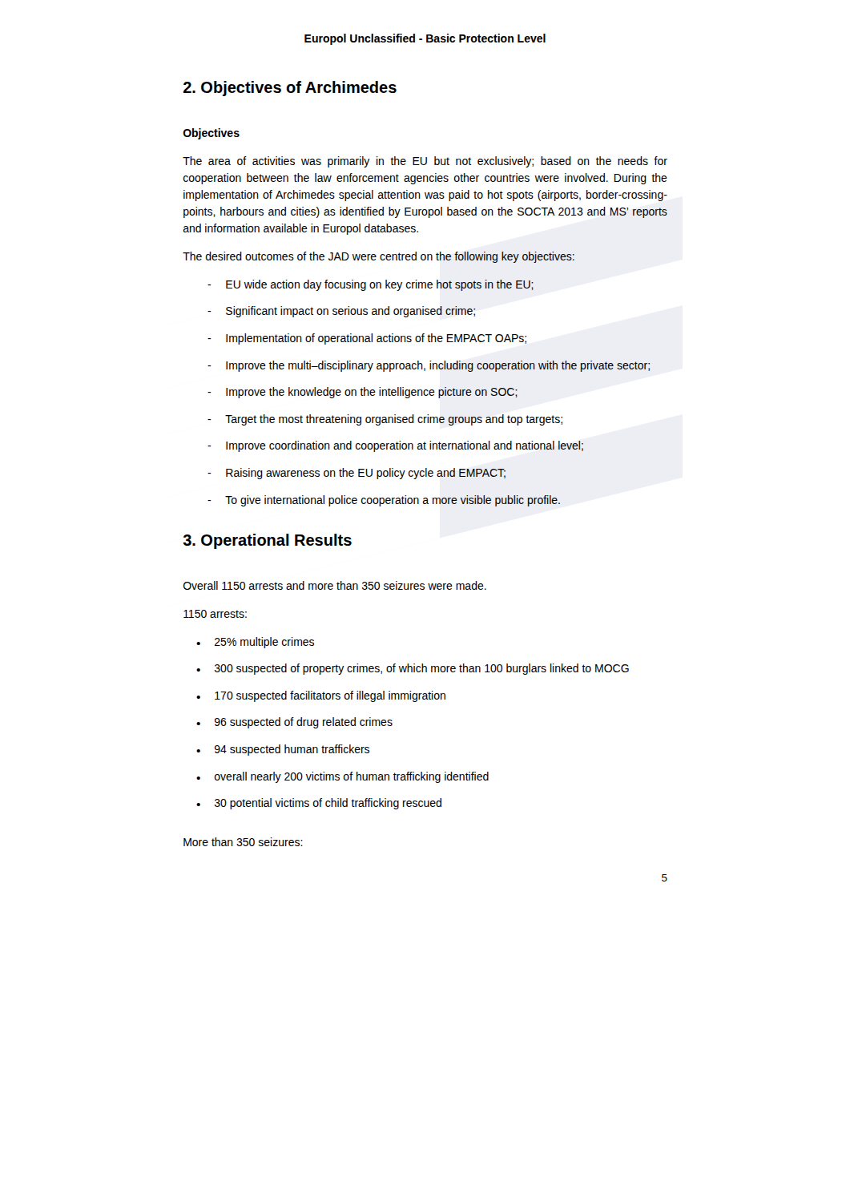Europol Unclassified - Basic Protection Level
2. Objectives of Archimedes
Objectives
The area of activities was primarily in the EU but not exclusively; based on the needs for cooperation between the law enforcement agencies other countries were involved. During the implementation of Archimedes special attention was paid to hot spots (airports, border-crossing-points, harbours and cities) as identified by Europol based on the SOCTA 2013 and MS’ reports and information available in Europol databases.
The desired outcomes of the JAD were centred on the following key objectives:
EU wide action day focusing on key crime hot spots in the EU;
Significant impact on serious and organised crime;
Implementation of operational actions of the EMPACT OAPs;
Improve the multi–disciplinary approach, including cooperation with the private sector;
Improve the knowledge on the intelligence picture on SOC;
Target the most threatening organised crime groups and top targets;
Improve coordination and cooperation at international and national level;
Raising awareness on the EU policy cycle and EMPACT;
To give international police cooperation a more visible public profile.
3. Operational Results
Overall 1150 arrests and more than 350 seizures were made.
1150 arrests:
25% multiple crimes
300 suspected of property crimes, of which more than 100 burglars linked to MOCG
170 suspected facilitators of illegal immigration
96 suspected of drug related crimes
94 suspected human traffickers
overall nearly 200 victims of human trafficking identified
30 potential victims of child trafficking rescued
More than 350 seizures:
5